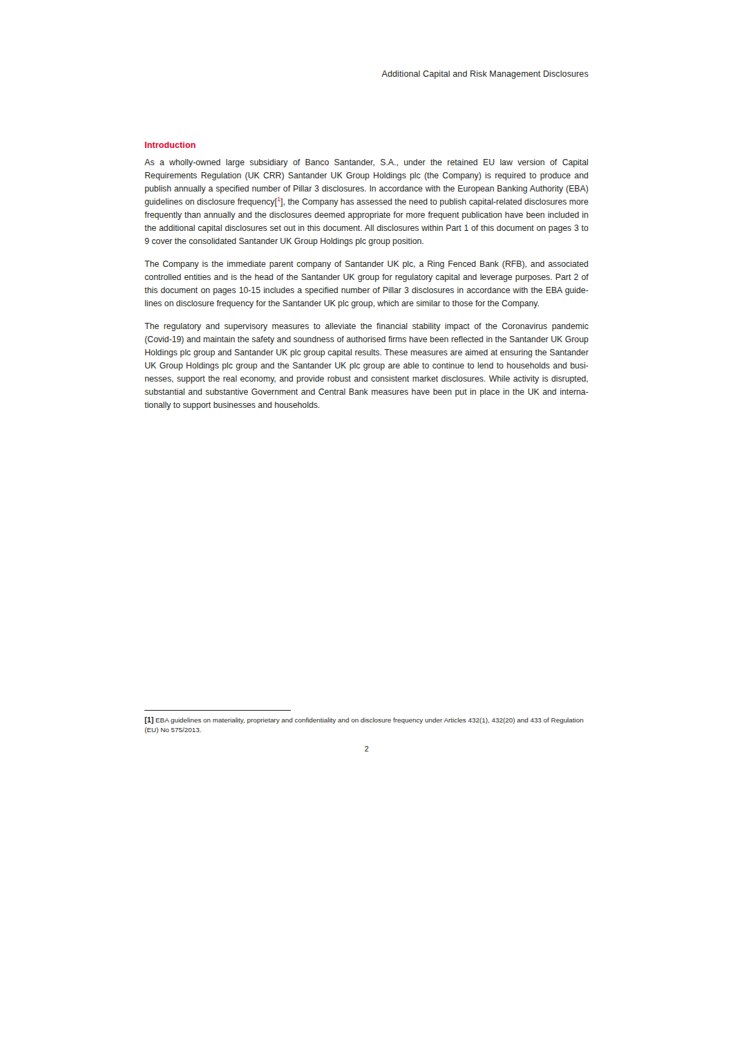Additional Capital and Risk Management Disclosures
Introduction
As a wholly-owned large subsidiary of Banco Santander, S.A., under the retained EU law version of Capital Requirements Regulation (UK CRR) Santander UK Group Holdings plc (the Company) is required to produce and publish annually a specified number of Pillar 3 disclosures. In accordance with the European Banking Authority (EBA) guidelines on disclosure frequency[1], the Company has assessed the need to publish capital-related disclosures more frequently than annually and the disclosures deemed appropriate for more frequent publication have been included in the additional capital disclosures set out in this document. All disclosures within Part 1 of this document on pages 3 to 9 cover the consolidated Santander UK Group Holdings plc group position.
The Company is the immediate parent company of Santander UK plc, a Ring Fenced Bank (RFB), and associated controlled entities and is the head of the Santander UK group for regulatory capital and leverage purposes. Part 2 of this document on pages 10-15 includes a specified number of Pillar 3 disclosures in accordance with the EBA guidelines on disclosure frequency for the Santander UK plc group, which are similar to those for the Company.
The regulatory and supervisory measures to alleviate the financial stability impact of the Coronavirus pandemic (Covid-19) and maintain the safety and soundness of authorised firms have been reflected in the Santander UK Group Holdings plc group and Santander UK plc group capital results. These measures are aimed at ensuring the Santander UK Group Holdings plc group and the Santander UK plc group are able to continue to lend to households and businesses, support the real economy, and provide robust and consistent market disclosures. While activity is disrupted, substantial and substantive Government and Central Bank measures have been put in place in the UK and internationally to support businesses and households.
[1] EBA guidelines on materiality, proprietary and confidentiality and on disclosure frequency under Articles 432(1), 432(20) and 433 of Regulation (EU) No 575/2013.
2